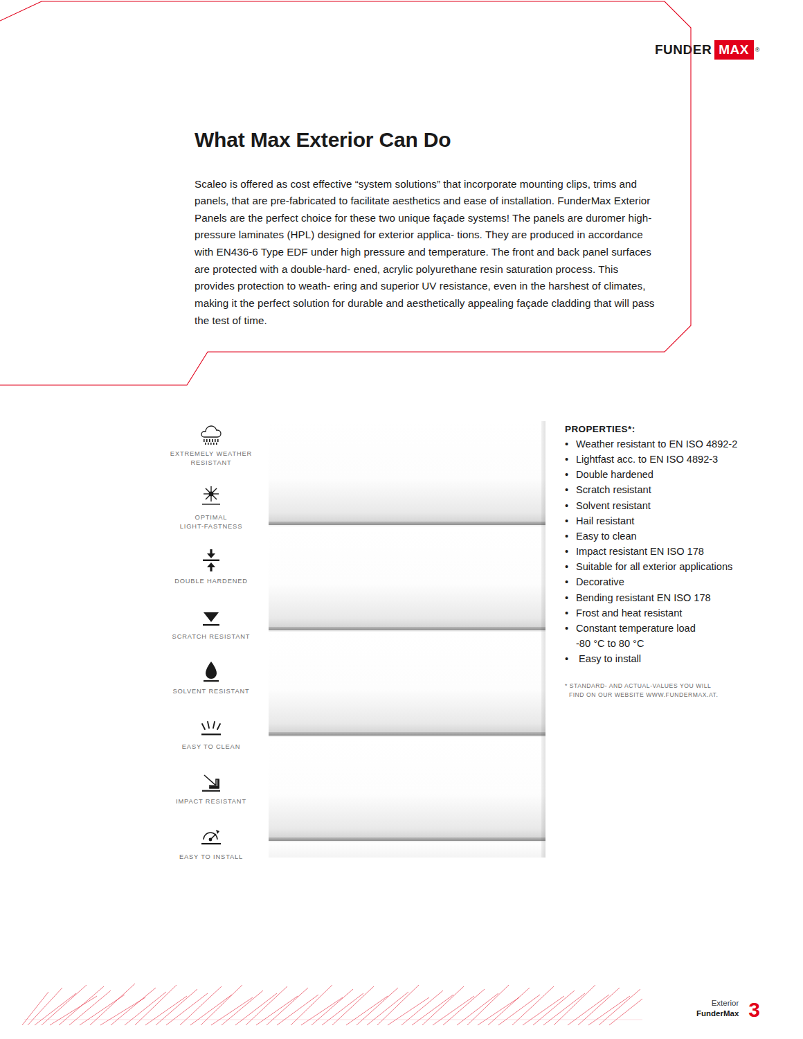FUNDER MAX®
What Max Exterior Can Do
Scaleo is offered as cost effective “system solutions” that incorporate mounting clips, trims and panels, that are pre-fabricated to facilitate aesthetics and ease of installation. FunderMax Exterior Panels are the perfect choice for these two unique façade systems! The panels are duromer high-pressure laminates (HPL) designed for exterior applica- tions. They are produced in accordance with EN436-6 Type EDF under high pressure and temperature. The front and back panel surfaces are protected with a double-hard- ened, acrylic polyurethane resin saturation process. This provides protection to weath- ering and superior UV resistance, even in the harshest of climates, making it the perfect solution for durable and aesthetically appealing façade cladding that will pass the test of time.
Extremely weather
resistant
Optimal
light-fastness
Double hardened
Scratch resistant
Solvent resistant
Easy to clean
Impact resistant
Easy to install
PROPERTIES*:
Weather resistant to EN ISO 4892-2
Lightfast acc. to EN ISO 4892-3
Double hardened
Scratch resistant
Solvent resistant
Hail resistant
Easy to clean
Impact resistant EN ISO 178
Suitable for all exterior applications
Decorative
Bending resistant EN ISO 178
Frost and heat resistant
Constant temperature load
-80 °C to 80 °C
Easy to install
* Standard- and actual-values you will
find on our website www.fundermax.at.
Exterior
FunderMax
3